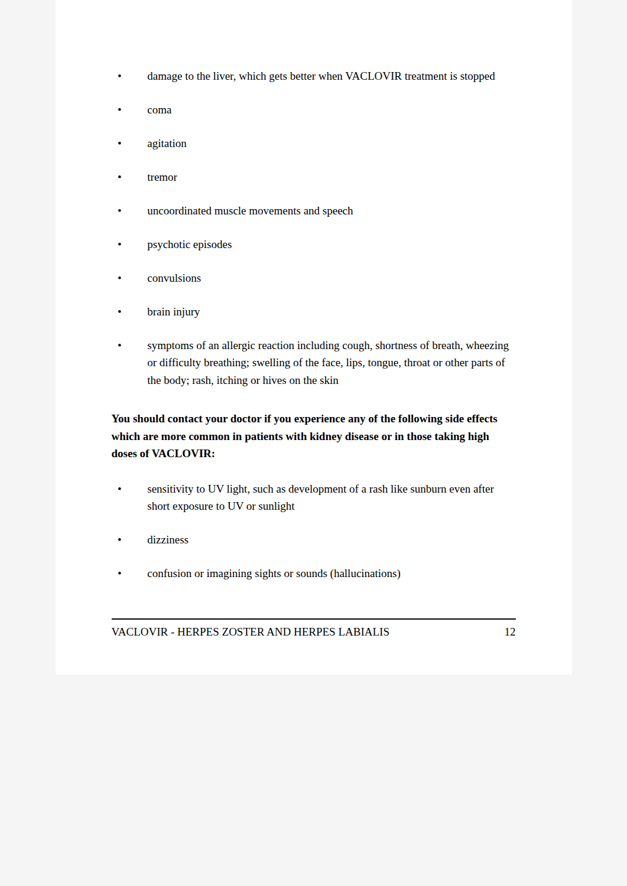damage to the liver, which gets better when VACLOVIR treatment is stopped
coma
agitation
tremor
uncoordinated muscle movements and speech
psychotic episodes
convulsions
brain injury
symptoms of an allergic reaction including cough, shortness of breath, wheezing or difficulty breathing; swelling of the face, lips, tongue, throat or other parts of the body; rash, itching or hives on the skin
You should contact your doctor if you experience any of the following side effects which are more common in patients with kidney disease or in those taking high doses of VACLOVIR:
sensitivity to UV light, such as development of a rash like sunburn even after short exposure to UV or sunlight
dizziness
confusion or imagining sights or sounds (hallucinations)
VACLOVIR - Herpes Zoster and Herpes Labialis
12